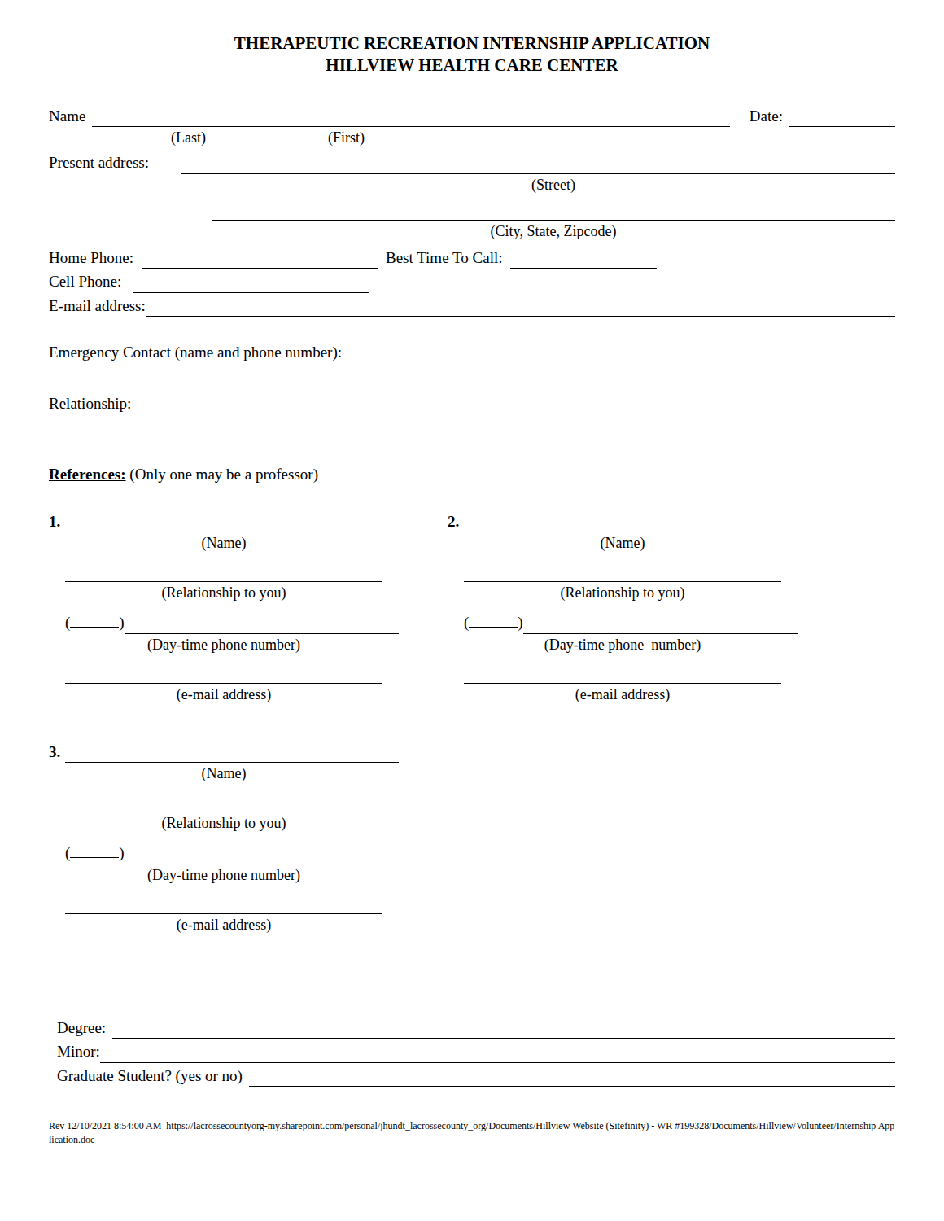THERAPEUTIC RECREATION INTERNSHIP APPLICATION
HILLVIEW HEALTH CARE CENTER
Name Date:
(Last) (First)
Present address:
(Street)
(City, State, Zipcode)
Home Phone: Best Time To Call:
Cell Phone:
E-mail address:
Emergency Contact (name and phone number):
Relationship:
References: (Only one may be a professor)
1.
(Name)
(Relationship to you)
( )
(Day-time phone number)
(e-mail address)
2.
(Name)
(Relationship to you)
( )
(Day-time phone number)
(e-mail address)
3.
(Name)
(Relationship to you)
( )
(Day-time phone number)
(e-mail address)
Degree:
Minor:
Graduate Student? (yes or no)
Rev 12/10/2021 8:54:00 AM https://lacrossecountyorg-my.sharepoint.com/personal/jhundt_lacrossecounty_org/Documents/Hillview Website (Sitefinity) - WR #199328/Documents/Hillview/Volunteer/Internship Application.doc